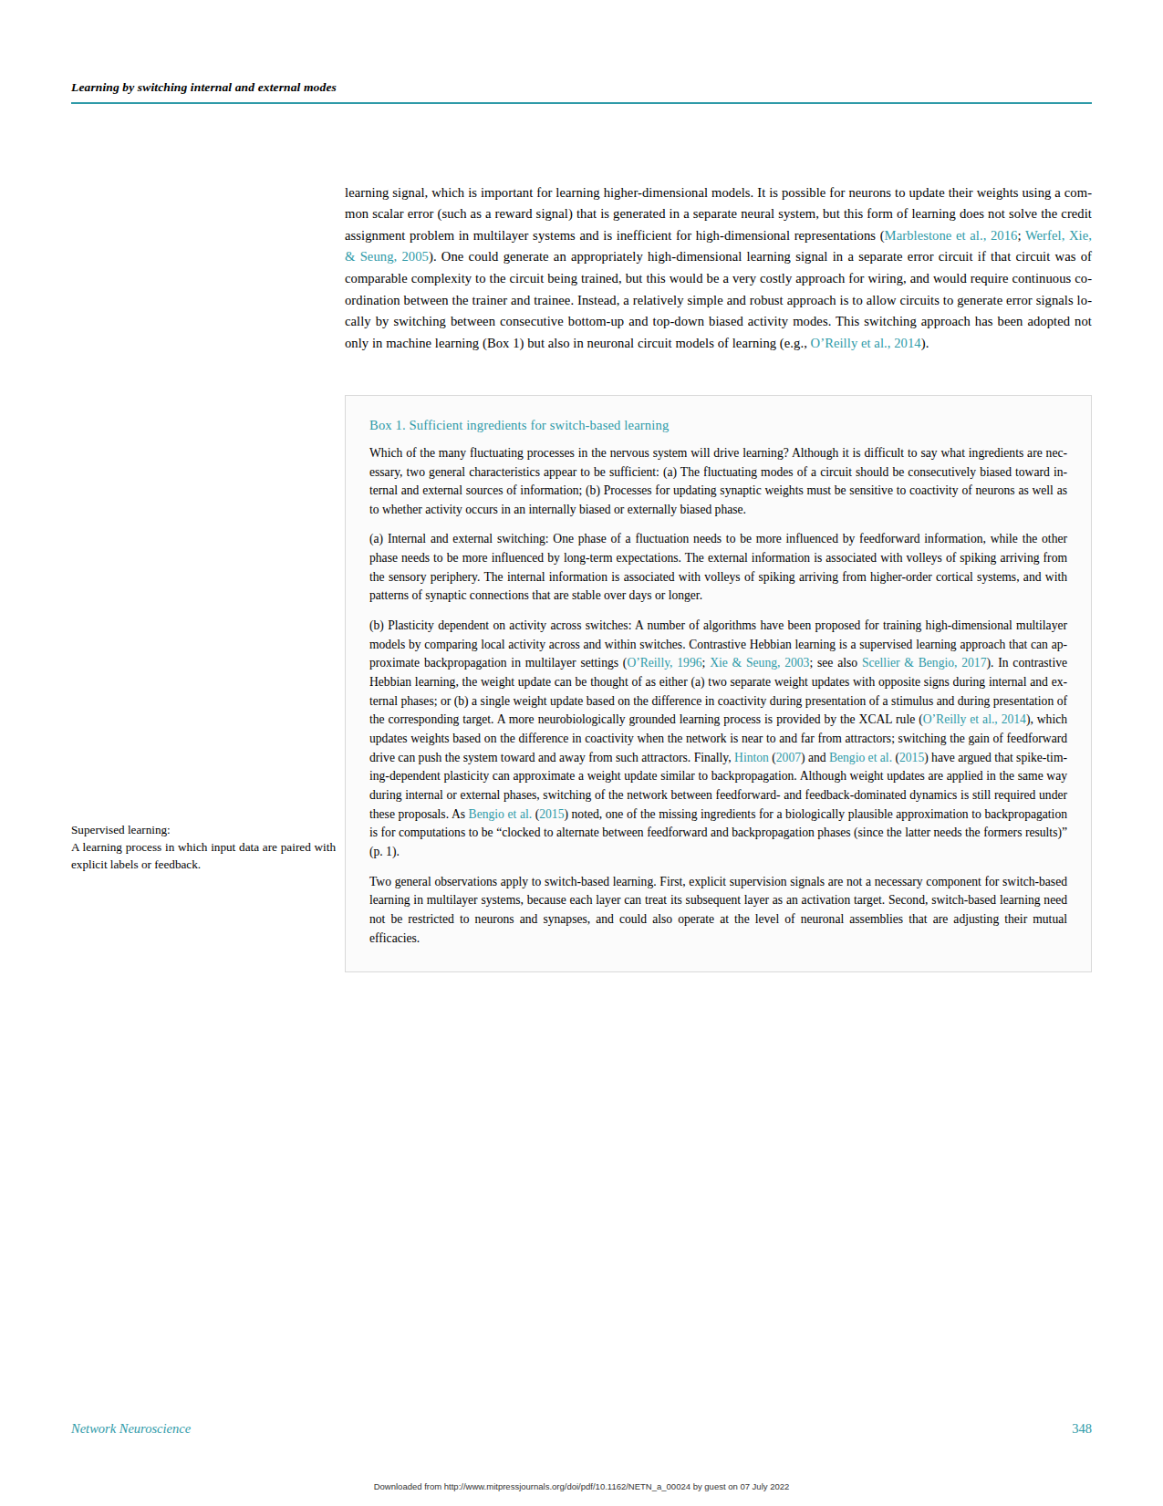Learning by switching internal and external modes
Supervised learning:
A learning process in which input data are paired with explicit labels or feedback.
learning signal, which is important for learning higher-dimensional models. It is possible for neurons to update their weights using a common scalar error (such as a reward signal) that is generated in a separate neural system, but this form of learning does not solve the credit assignment problem in multilayer systems and is inefficient for high-dimensional representations (Marblestone et al., 2016; Werfel, Xie, & Seung, 2005). One could generate an appropriately high-dimensional learning signal in a separate error circuit if that circuit was of comparable complexity to the circuit being trained, but this would be a very costly approach for wiring, and would require continuous coordination between the trainer and trainee. Instead, a relatively simple and robust approach is to allow circuits to generate error signals locally by switching between consecutive bottom-up and top-down biased activity modes. This switching approach has been adopted not only in machine learning (Box 1) but also in neuronal circuit models of learning (e.g., O’Reilly et al., 2014).
Box 1. Sufficient ingredients for switch-based learning
Which of the many fluctuating processes in the nervous system will drive learning? Although it is difficult to say what ingredients are necessary, two general characteristics appear to be sufficient: (a) The fluctuating modes of a circuit should be consecutively biased toward internal and external sources of information; (b) Processes for updating synaptic weights must be sensitive to coactivity of neurons as well as to whether activity occurs in an internally biased or externally biased phase.
(a) Internal and external switching: One phase of a fluctuation needs to be more influenced by feedforward information, while the other phase needs to be more influenced by long-term expectations. The external information is associated with volleys of spiking arriving from the sensory periphery. The internal information is associated with volleys of spiking arriving from higher-order cortical systems, and with patterns of synaptic connections that are stable over days or longer.
(b) Plasticity dependent on activity across switches: A number of algorithms have been proposed for training high-dimensional multilayer models by comparing local activity across and within switches. Contrastive Hebbian learning is a supervised learning approach that can approximate backpropagation in multilayer settings (O’Reilly, 1996; Xie & Seung, 2003; see also Scellier & Bengio, 2017). In contrastive Hebbian learning, the weight update can be thought of as either (a) two separate weight updates with opposite signs during internal and external phases; or (b) a single weight update based on the difference in coactivity during presentation of a stimulus and during presentation of the corresponding target. A more neurobiologically grounded learning process is provided by the XCAL rule (O’Reilly et al., 2014), which updates weights based on the difference in coactivity when the network is near to and far from attractors; switching the gain of feedforward drive can push the system toward and away from such attractors. Finally, Hinton (2007) and Bengio et al. (2015) have argued that spike-timing-dependent plasticity can approximate a weight update similar to backpropagation. Although weight updates are applied in the same way during internal or external phases, switching of the network between feedforward- and feedback-dominated dynamics is still required under these proposals. As Bengio et al. (2015) noted, one of the missing ingredients for a biologically plausible approximation to backpropagation is for computations to be “clocked to alternate between feedforward and backpropagation phases (since the latter needs the formers results)” (p. 1).
Two general observations apply to switch-based learning. First, explicit supervision signals are not a necessary component for switch-based learning in multilayer systems, because each layer can treat its subsequent layer as an activation target. Second, switch-based learning need not be restricted to neurons and synapses, and could also operate at the level of neuronal assemblies that are adjusting their mutual efficacies.
Network Neuroscience
348
Downloaded from http://www.mitpressjournals.org/doi/pdf/10.1162/NETN_a_00024 by guest on 07 July 2022